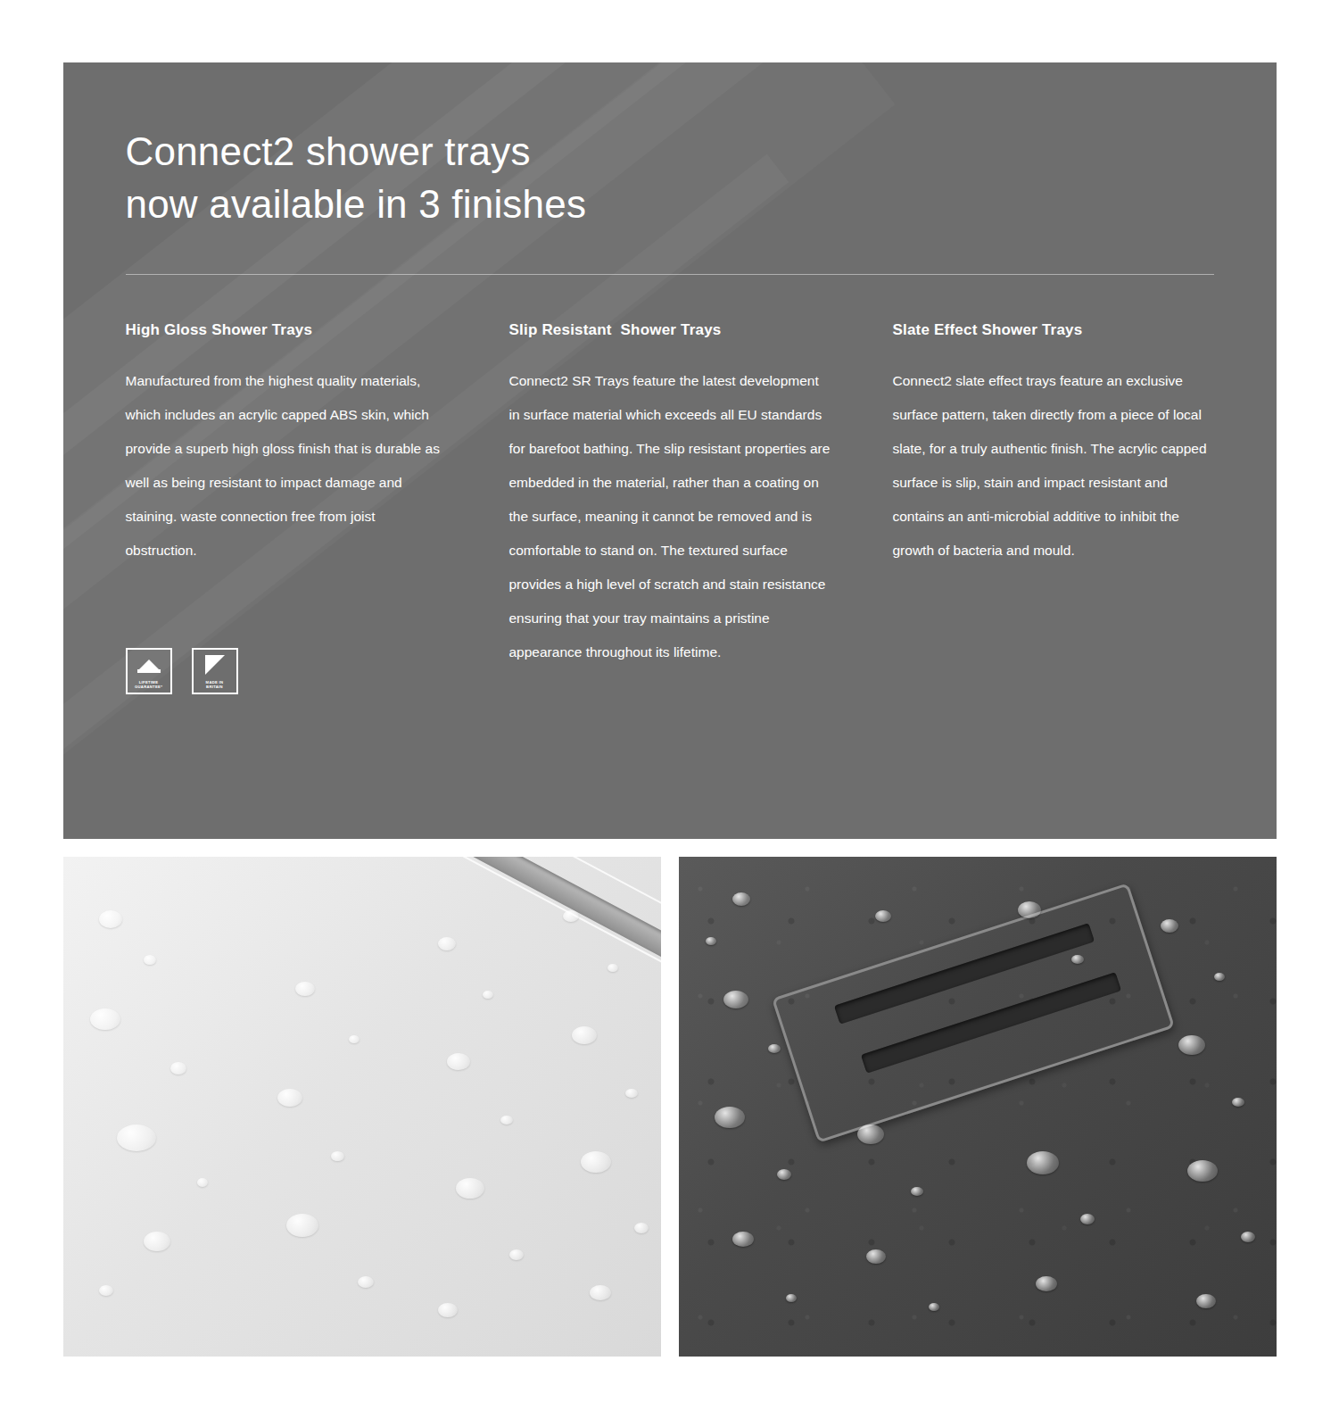Connect2 shower trays
now available in 3 finishes
High Gloss Shower Trays
Manufactured from the highest quality materials, which includes an acrylic capped ABS skin, which provide a superb high gloss finish that is durable as well as being resistant to impact damage and staining. waste connection free from joist obstruction.
Lifetime
Guarantee*
Made in
Britain
Slip Resistant Shower Trays
Connect2 SR Trays feature the latest development in surface material which exceeds all EU standards for barefoot bathing. The slip resistant properties are embedded in the material, rather than a coating on the surface, meaning it cannot be removed and is comfortable to stand on. The textured surface provides a high level of scratch and stain resistance ensuring that your tray maintains a pristine appearance throughout its lifetime.
Slate Effect Shower Trays
Connect2 slate effect trays feature an exclusive surface pattern, taken directly from a piece of local slate, for a truly authentic finish. The acrylic capped surface is slip, stain and impact resistant and contains an anti-microbial additive to inhibit the growth of bacteria and mould.